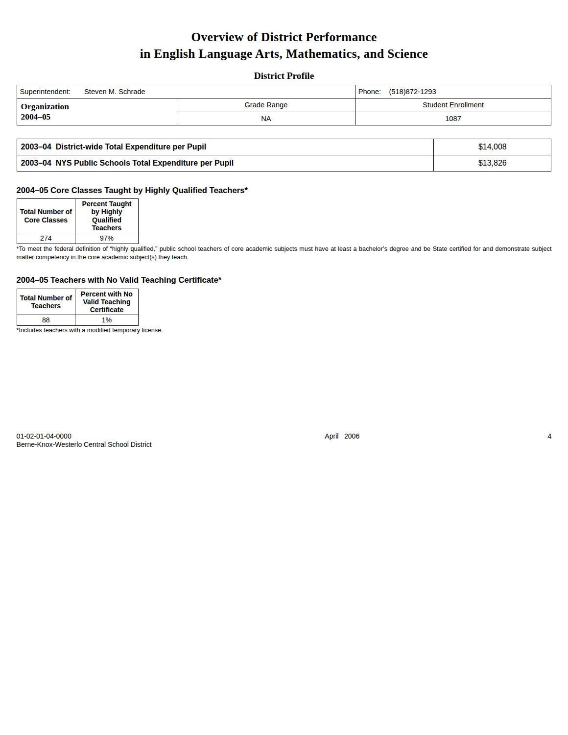Overview of District Performance
in English Language Arts, Mathematics, and Science
District Profile
| Superintendent: Steven M. Schrade | Phone: (518)872-1293 |
| Organization 2004–05 | Grade Range | Student Enrollment |
| NA | 1087 |
| 2003–04 District-wide Total Expenditure per Pupil | $14,008 |
| 2003–04 NYS Public Schools Total Expenditure per Pupil | $13,826 |
2004–05 Core Classes Taught by Highly Qualified Teachers*
| Total Number of Core Classes | Percent Taught by Highly Qualified Teachers |
| --- | --- |
| 274 | 97% |
*To meet the federal definition of “highly qualified,” public school teachers of core academic subjects must have at least a bachelor’s degree and be State certified for and demonstrate subject matter competency in the core academic subject(s) they teach.
2004–05 Teachers with No Valid Teaching Certificate*
| Total Number of Teachers | Percent with No Valid Teaching Certificate |
| --- | --- |
| 88 | 1% |
*Includes teachers with a modified temporary license.
01-02-01-04-0000 Berne-Knox-Westerlo Central School District
April 2006
4